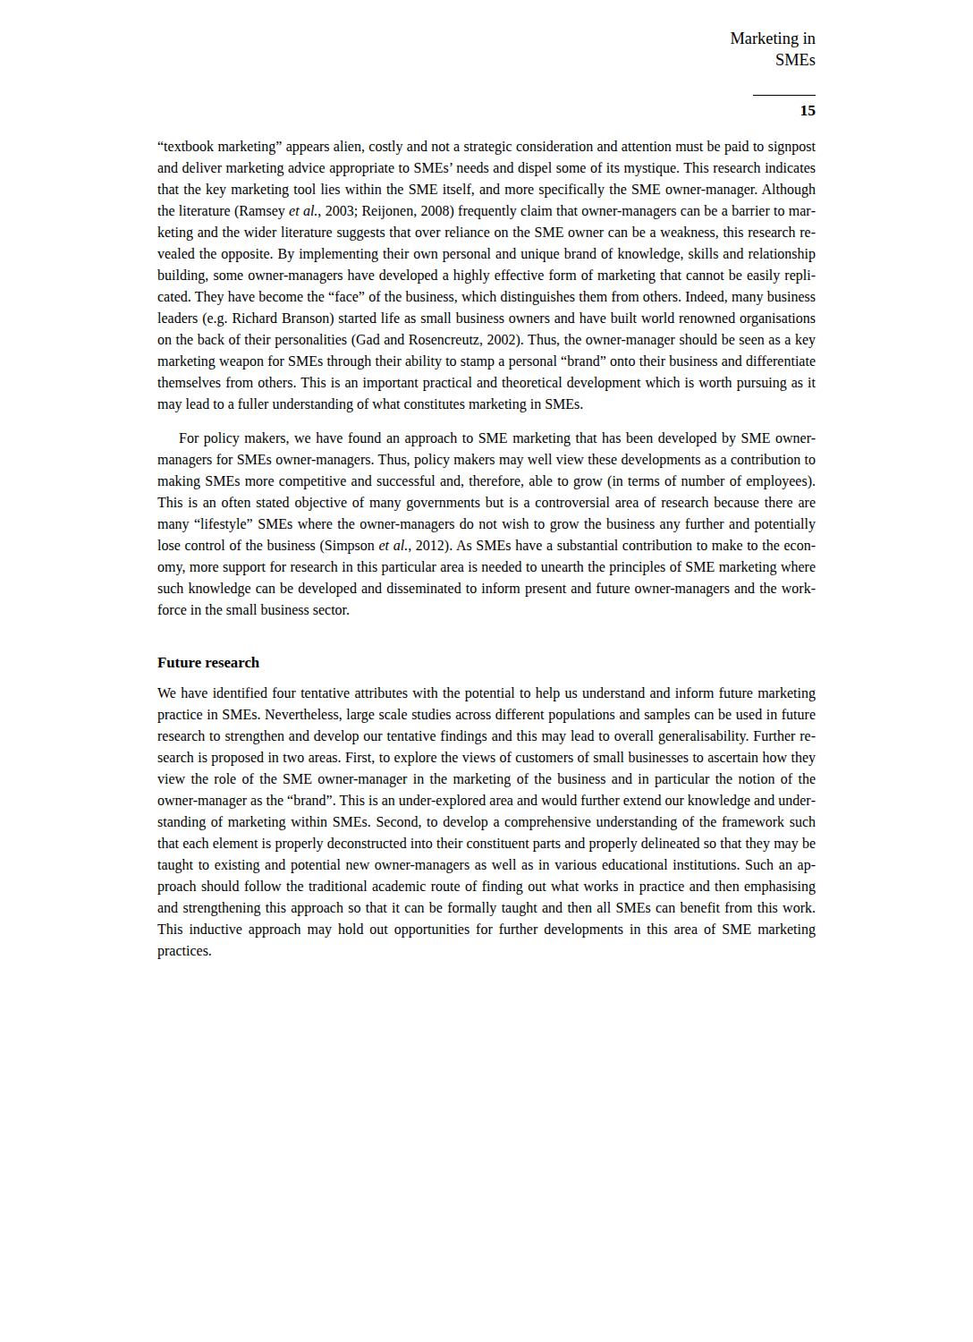Marketing in
SMEs
15
“textbook marketing” appears alien, costly and not a strategic consideration and attention must be paid to signpost and deliver marketing advice appropriate to SMEs’ needs and dispel some of its mystique. This research indicates that the key marketing tool lies within the SME itself, and more specifically the SME owner-manager. Although the literature (Ramsey et al., 2003; Reijonen, 2008) frequently claim that owner-managers can be a barrier to marketing and the wider literature suggests that over reliance on the SME owner can be a weakness, this research revealed the opposite. By implementing their own personal and unique brand of knowledge, skills and relationship building, some owner-managers have developed a highly effective form of marketing that cannot be easily replicated. They have become the “face” of the business, which distinguishes them from others. Indeed, many business leaders (e.g. Richard Branson) started life as small business owners and have built world renowned organisations on the back of their personalities (Gad and Rosencreutz, 2002). Thus, the owner-manager should be seen as a key marketing weapon for SMEs through their ability to stamp a personal “brand” onto their business and differentiate themselves from others. This is an important practical and theoretical development which is worth pursuing as it may lead to a fuller understanding of what constitutes marketing in SMEs.
For policy makers, we have found an approach to SME marketing that has been developed by SME owner-managers for SMEs owner-managers. Thus, policy makers may well view these developments as a contribution to making SMEs more competitive and successful and, therefore, able to grow (in terms of number of employees). This is an often stated objective of many governments but is a controversial area of research because there are many “lifestyle” SMEs where the owner-managers do not wish to grow the business any further and potentially lose control of the business (Simpson et al., 2012). As SMEs have a substantial contribution to make to the economy, more support for research in this particular area is needed to unearth the principles of SME marketing where such knowledge can be developed and disseminated to inform present and future owner-managers and the workforce in the small business sector.
Future research
We have identified four tentative attributes with the potential to help us understand and inform future marketing practice in SMEs. Nevertheless, large scale studies across different populations and samples can be used in future research to strengthen and develop our tentative findings and this may lead to overall generalisability. Further research is proposed in two areas. First, to explore the views of customers of small businesses to ascertain how they view the role of the SME owner-manager in the marketing of the business and in particular the notion of the owner-manager as the “brand”. This is an under-explored area and would further extend our knowledge and understanding of marketing within SMEs. Second, to develop a comprehensive understanding of the framework such that each element is properly deconstructed into their constituent parts and properly delineated so that they may be taught to existing and potential new owner-managers as well as in various educational institutions. Such an approach should follow the traditional academic route of finding out what works in practice and then emphasising and strengthening this approach so that it can be formally taught and then all SMEs can benefit from this work. This inductive approach may hold out opportunities for further developments in this area of SME marketing practices.